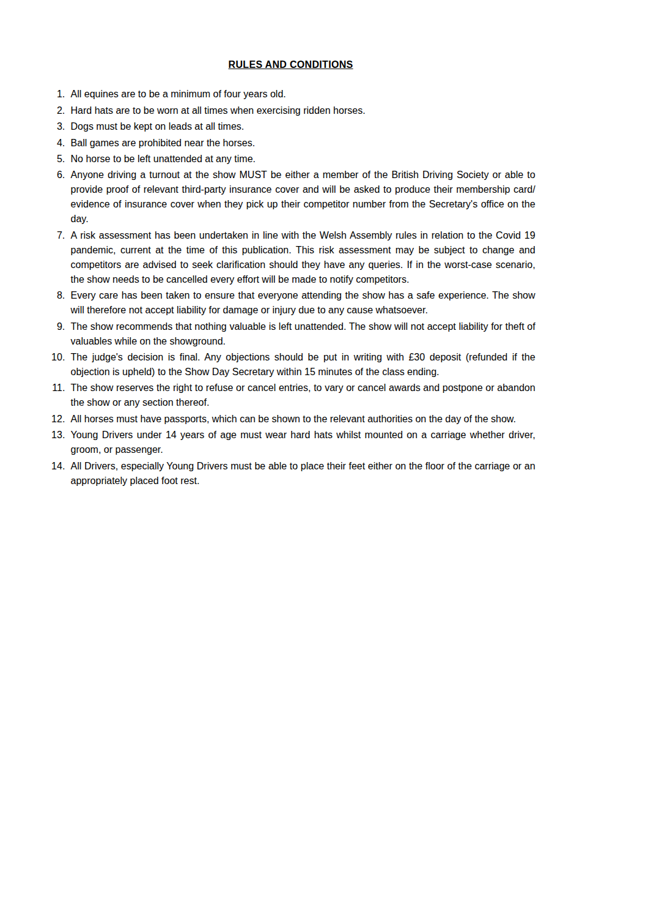RULES AND CONDITIONS
All equines are to be a minimum of four years old.
Hard hats are to be worn at all times when exercising ridden horses.
Dogs must be kept on leads at all times.
Ball games are prohibited near the horses.
No horse to be left unattended at any time.
Anyone driving a turnout at the show MUST be either a member of the British Driving Society or able to provide proof of relevant third-party insurance cover and will be asked to produce their membership card/ evidence of insurance cover when they pick up their competitor number from the Secretary's office on the day.
A risk assessment has been undertaken in line with the Welsh Assembly rules in relation to the Covid 19 pandemic, current at the time of this publication. This risk assessment may be subject to change and competitors are advised to seek clarification should they have any queries. If in the worst-case scenario, the show needs to be cancelled every effort will be made to notify competitors.
Every care has been taken to ensure that everyone attending the show has a safe experience. The show will therefore not accept liability for damage or injury due to any cause whatsoever.
The show recommends that nothing valuable is left unattended. The show will not accept liability for theft of valuables while on the showground.
The judge's decision is final. Any objections should be put in writing with £30 deposit (refunded if the objection is upheld) to the Show Day Secretary within 15 minutes of the class ending.
The show reserves the right to refuse or cancel entries, to vary or cancel awards and postpone or abandon the show or any section thereof.
All horses must have passports, which can be shown to the relevant authorities on the day of the show.
Young Drivers under 14 years of age must wear hard hats whilst mounted on a carriage whether driver, groom, or passenger.
All Drivers, especially Young Drivers must be able to place their feet either on the floor of the carriage or an appropriately placed foot rest.